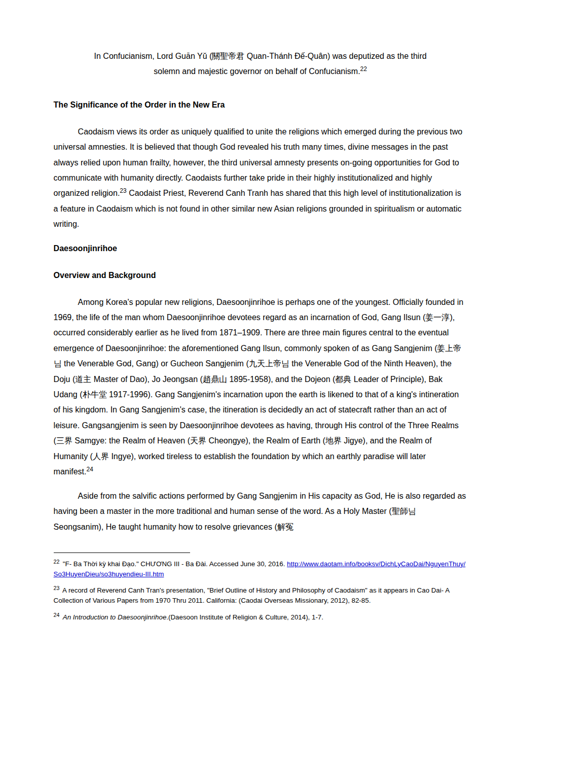In Confucianism, Lord Guān Yǔ (關聖帝君 Quan-Thánh Đế-Quân) was deputized as the third solemn and majestic governor on behalf of Confucianism.22
The Significance of the Order in the New Era
Caodaism views its order as uniquely qualified to unite the religions which emerged during the previous two universal amnesties. It is believed that though God revealed his truth many times, divine messages in the past always relied upon human frailty, however, the third universal amnesty presents on-going opportunities for God to communicate with humanity directly. Caodaists further take pride in their highly institutionalized and highly organized religion.23 Caodaist Priest, Reverend Canh Tranh has shared that this high level of institutionalization is a feature in Caodaism which is not found in other similar new Asian religions grounded in spiritualism or automatic writing.
Daesoonjinrihoe
Overview and Background
Among Korea's popular new religions, Daesoonjinrihoe is perhaps one of the youngest. Officially founded in 1969, the life of the man whom Daesoonjinrihoe devotees regard as an incarnation of God, Gang Ilsun (姜一淳), occurred considerably earlier as he lived from 1871–1909. There are three main figures central to the eventual emergence of Daesoonjinrihoe: the aforementioned Gang Ilsun, commonly spoken of as Gang Sangjenim (姜上帝님 the Venerable God, Gang) or Gucheon Sangjenim (九天上帝님 the Venerable God of the Ninth Heaven), the Doju (道主 Master of Dao), Jo Jeongsan (趙鼎山 1895-1958), and the Dojeon (都典 Leader of Principle), Bak Udang (朴牛堂 1917-1996). Gang Sangjenim's incarnation upon the earth is likened to that of a king's intineration of his kingdom. In Gang Sangjenim's case, the itineration is decidedly an act of statecraft rather than an act of leisure. Gangsangjenim is seen by Daesoonjinrihoe devotees as having, through His control of the Three Realms (三界 Samgye: the Realm of Heaven (天界 Cheongye), the Realm of Earth (地界 Jigye), and the Realm of Humanity (人界 Ingye), worked tireless to establish the foundation by which an earthly paradise will later manifest.24
Aside from the salvific actions performed by Gang Sangjenim in His capacity as God, He is also regarded as having been a master in the more traditional and human sense of the word. As a Holy Master (聖師님 Seongsanim), He taught humanity how to resolve grievances (解冤
22 "F- Ba Thời kỳ khai Đạo." CHƯƠNG III - Ba Đài. Accessed June 30, 2016. http://www.daotam.info/booksv/DichLyCaoDai/NguyenThuy/So3HuyenDieu/so3huyendieu-III.htm
23 A record of Reverend Canh Tran's presentation, "Brief Outline of History and Philosophy of Caodaism" as it appears in Cao Dai- A Collection of Various Papers from 1970 Thru 2011. California: (Caodai Overseas Missionary, 2012), 82-85.
24 An Introduction to Daesoonjinrihoe.(Daesoon Institute of Religion & Culture, 2014), 1-7.